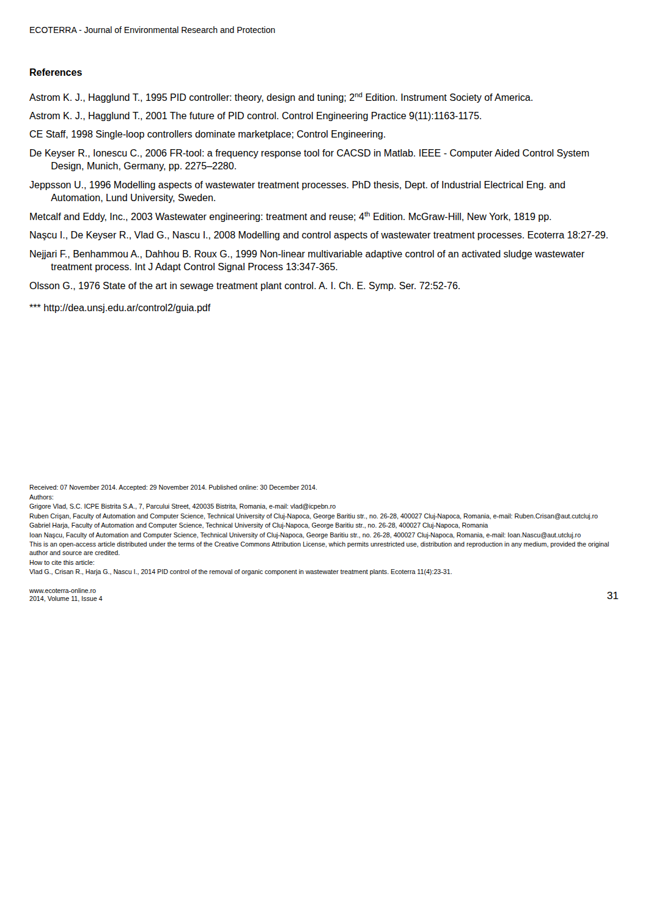ECOTERRA - Journal of Environmental Research and Protection
References
Astrom K. J., Hagglund T., 1995 PID controller: theory, design and tuning; 2nd Edition. Instrument Society of America.
Astrom K. J., Hagglund T., 2001 The future of PID control. Control Engineering Practice 9(11):1163-1175.
CE Staff, 1998 Single-loop controllers dominate marketplace; Control Engineering.
De Keyser R., Ionescu C., 2006 FR-tool: a frequency response tool for CACSD in Matlab. IEEE - Computer Aided Control System Design, Munich, Germany, pp. 2275–2280.
Jeppsson U., 1996 Modelling aspects of wastewater treatment processes. PhD thesis, Dept. of Industrial Electrical Eng. and Automation, Lund University, Sweden.
Metcalf and Eddy, Inc., 2003 Wastewater engineering: treatment and reuse; 4th Edition. McGraw-Hill, New York, 1819 pp.
Naşcu I., De Keyser R., Vlad G., Nascu I., 2008 Modelling and control aspects of wastewater treatment processes. Ecoterra 18:27-29.
Nejjari F., Benhammou A., Dahhou B. Roux G., 1999 Non-linear multivariable adaptive control of an activated sludge wastewater treatment process. Int J Adapt Control Signal Process 13:347-365.
Olsson G., 1976 State of the art in sewage treatment plant control. A. I. Ch. E. Symp. Ser. 72:52-76.
*** http://dea.unsj.edu.ar/control2/guia.pdf
Received: 07 November 2014. Accepted: 29 November 2014. Published online: 30 December 2014.
Authors:
Grigore Vlad, S.C. ICPE Bistrita S.A., 7, Parcului Street, 420035 Bistrita, Romania, e-mail: vlad@icpebn.ro
Ruben Crişan, Faculty of Automation and Computer Science, Technical University of Cluj-Napoca, George Baritiu str., no. 26-28, 400027 Cluj-Napoca, Romania, e-mail: Ruben.Crisan@aut.cutcluj.ro
Gabriel Harja, Faculty of Automation and Computer Science, Technical University of Cluj-Napoca, George Baritiu str., no. 26-28, 400027 Cluj-Napoca, Romania
Ioan Naşcu, Faculty of Automation and Computer Science, Technical University of Cluj-Napoca, George Baritiu str., no. 26-28, 400027 Cluj-Napoca, Romania, e-mail: Ioan.Nascu@aut.utcluj.ro
This is an open-access article distributed under the terms of the Creative Commons Attribution License, which permits unrestricted use, distribution and reproduction in any medium, provided the original author and source are credited.
How to cite this article:
Vlad G., Crisan R., Harja G., Nascu I., 2014 PID control of the removal of organic component in wastewater treatment plants. Ecoterra 11(4):23-31.
www.ecoterra-online.ro
2014, Volume 11, Issue 4
31